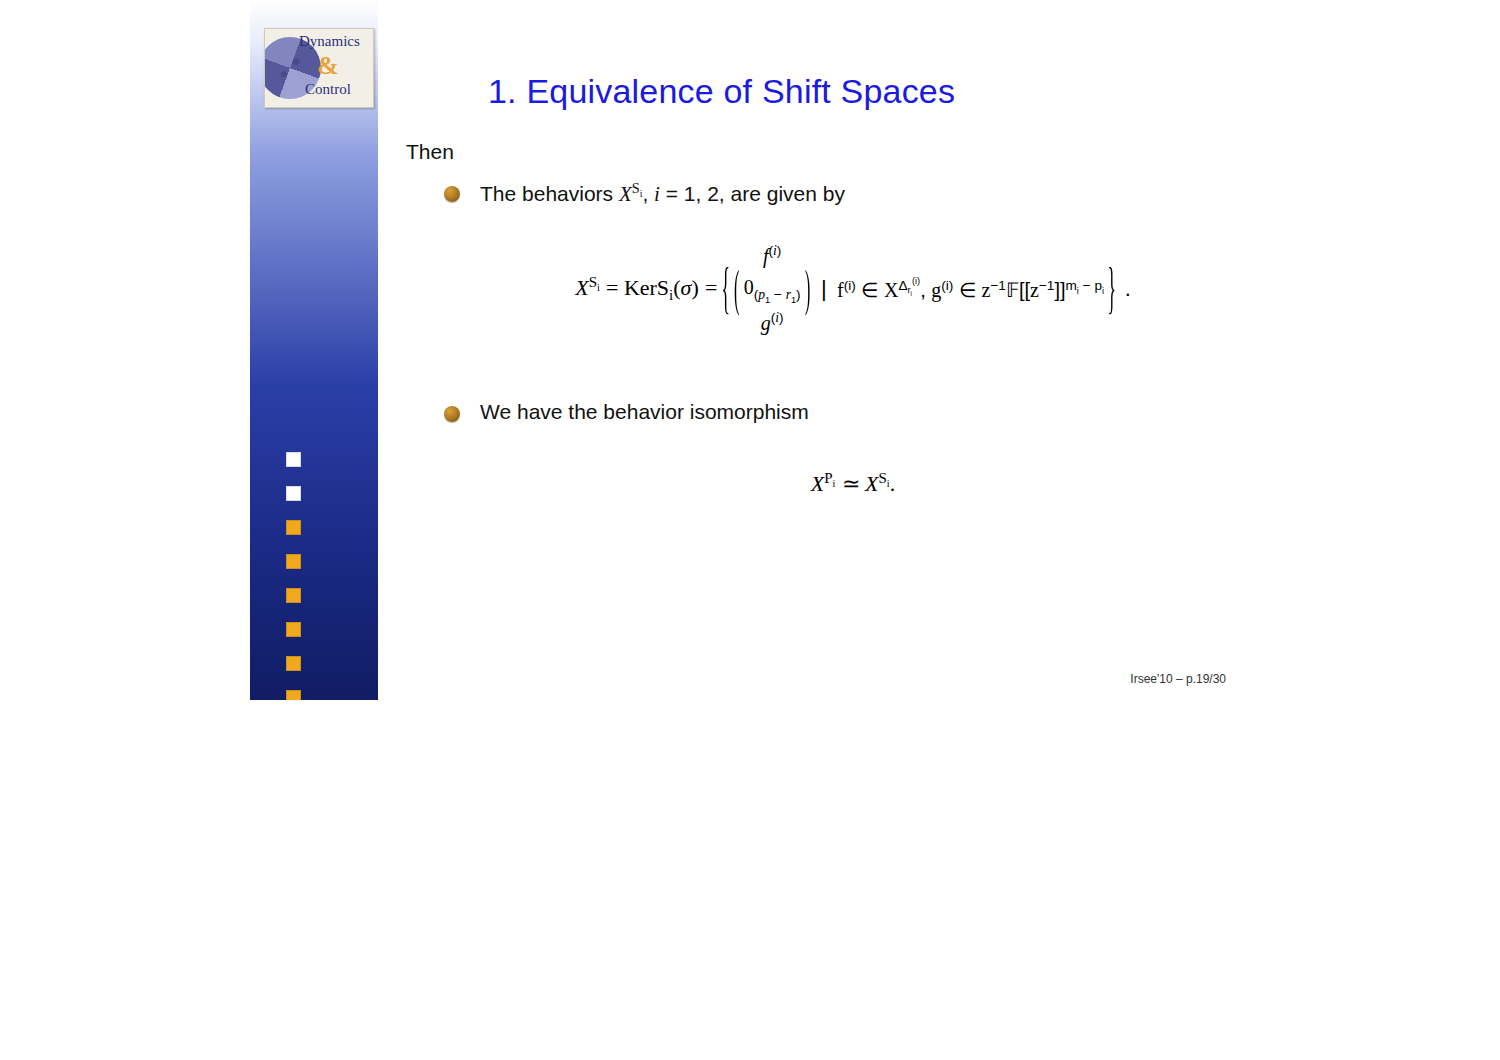Dynamics
&
Control
1. Equivalence of Shift Spaces
Then
The behaviors XSi, i = 1, 2, are given by
XSi = Ker Si(σ) = { (
f(i)
0(p1 − r1)
g(i)
) | f(i) ∈ XΔri(i), g(i) ∈ z−1𝔽[[z−1]]mi − pi } .
We have the behavior isomorphism
XPi ≃ XSi.
Irsee'10 – p.19/30